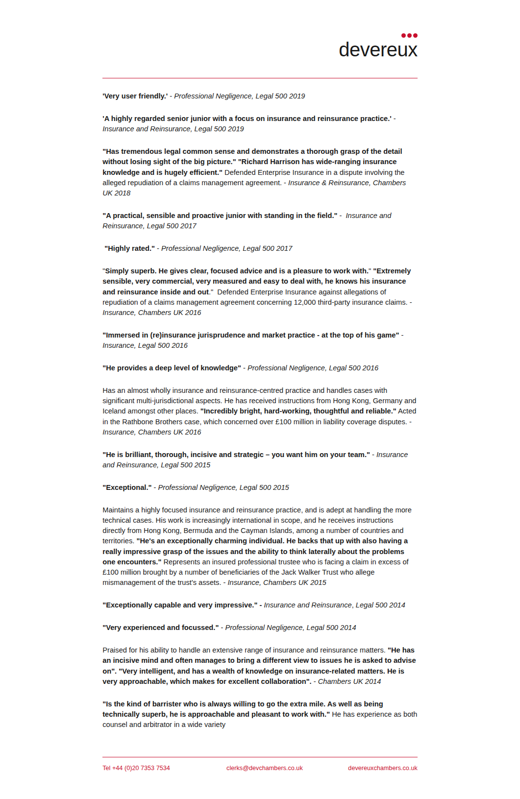devereux
'Very user friendly.' - Professional Negligence, Legal 500 2019
'A highly regarded senior junior with a focus on insurance and reinsurance practice.' - Insurance and Reinsurance, Legal 500 2019
"Has tremendous legal common sense and demonstrates a thorough grasp of the detail without losing sight of the big picture." "Richard Harrison has wide-ranging insurance knowledge and is hugely efficient." Defended Enterprise Insurance in a dispute involving the alleged repudiation of a claims management agreement. - Insurance & Reinsurance, Chambers UK 2018
"A practical, sensible and proactive junior with standing in the field." - Insurance and Reinsurance, Legal 500 2017
"Highly rated." - Professional Negligence, Legal 500 2017
"Simply superb. He gives clear, focused advice and is a pleasure to work with." "Extremely sensible, very commercial, very measured and easy to deal with, he knows his insurance and reinsurance inside and out." Defended Enterprise Insurance against allegations of repudiation of a claims management agreement concerning 12,000 third-party insurance claims. - Insurance, Chambers UK 2016
"Immersed in (re)insurance jurisprudence and market practice - at the top of his game" - Insurance, Legal 500 2016
"He provides a deep level of knowledge" - Professional Negligence, Legal 500 2016
Has an almost wholly insurance and reinsurance-centred practice and handles cases with significant multi-jurisdictional aspects. He has received instructions from Hong Kong, Germany and Iceland amongst other places. "Incredibly bright, hard-working, thoughtful and reliable." Acted in the Rathbone Brothers case, which concerned over £100 million in liability coverage disputes. - Insurance, Chambers UK 2016
"He is brilliant, thorough, incisive and strategic – you want him on your team." - Insurance and Reinsurance, Legal 500 2015
"Exceptional." - Professional Negligence, Legal 500 2015
Maintains a highly focused insurance and reinsurance practice, and is adept at handling the more technical cases. His work is increasingly international in scope, and he receives instructions directly from Hong Kong, Bermuda and the Cayman Islands, among a number of countries and territories. "He's an exceptionally charming individual. He backs that up with also having a really impressive grasp of the issues and the ability to think laterally about the problems one encounters." Represents an insured professional trustee who is facing a claim in excess of £100 million brought by a number of beneficiaries of the Jack Walker Trust who allege mismanagement of the trust's assets. - Insurance, Chambers UK 2015
"Exceptionally capable and very impressive." - Insurance and Reinsurance, Legal 500 2014
"Very experienced and focussed." - Professional Negligence, Legal 500 2014
Praised for his ability to handle an extensive range of insurance and reinsurance matters. "He has an incisive mind and often manages to bring a different view to issues he is asked to advise on". "Very intelligent, and has a wealth of knowledge on insurance-related matters. He is very approachable, which makes for excellent collaboration". - Chambers UK 2014
"Is the kind of barrister who is always willing to go the extra mile. As well as being technically superb, he is approachable and pleasant to work with." He has experience as both counsel and arbitrator in a wide variety
Tel +44 (0)20 7353 7534 clerks@devchambers.co.uk devereuxchambers.co.uk